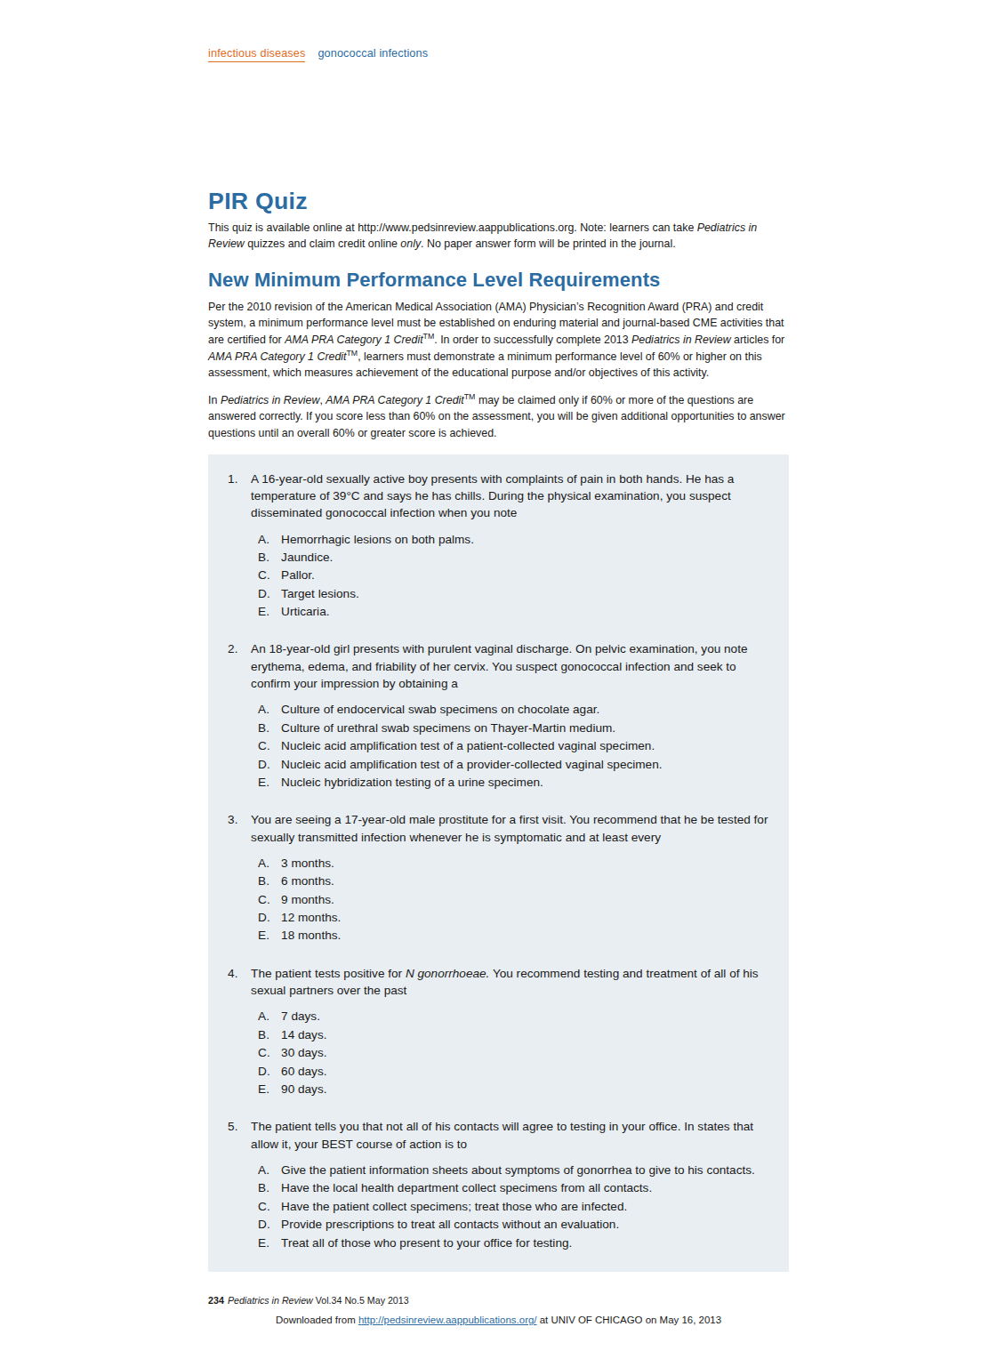infectious diseases gonococcal infections
PIR Quiz
This quiz is available online at http://www.pedsinreview.aappublications.org. Note: learners can take Pediatrics in Review quizzes and claim credit online only. No paper answer form will be printed in the journal.
New Minimum Performance Level Requirements
Per the 2010 revision of the American Medical Association (AMA) Physician’s Recognition Award (PRA) and credit system, a minimum performance level must be established on enduring material and journal-based CME activities that are certified for AMA PRA Category 1 Credit TM. In order to successfully complete 2013 Pediatrics in Review articles for AMA PRA Category 1 Credit TM, learners must demonstrate a minimum performance level of 60% or higher on this assessment, which measures achievement of the educational purpose and/or objectives of this activity.
In Pediatrics in Review, AMA PRA Category 1 Credit TM may be claimed only if 60% or more of the questions are answered correctly. If you score less than 60% on the assessment, you will be given additional opportunities to answer questions until an overall 60% or greater score is achieved.
A 16-year-old sexually active boy presents with complaints of pain in both hands. He has a temperature of 39°C and says he has chills. During the physical examination, you suspect disseminated gonococcal infection when you note
A. Hemorrhagic lesions on both palms.
B. Jaundice.
C. Pallor.
D. Target lesions.
E. Urticaria.
An 18-year-old girl presents with purulent vaginal discharge. On pelvic examination, you note erythema, edema, and friability of her cervix. You suspect gonococcal infection and seek to confirm your impression by obtaining a
A. Culture of endocervical swab specimens on chocolate agar.
B. Culture of urethral swab specimens on Thayer-Martin medium.
C. Nucleic acid amplification test of a patient-collected vaginal specimen.
D. Nucleic acid amplification test of a provider-collected vaginal specimen.
E. Nucleic hybridization testing of a urine specimen.
You are seeing a 17-year-old male prostitute for a first visit. You recommend that he be tested for sexually transmitted infection whenever he is symptomatic and at least every
A. 3 months.
B. 6 months.
C. 9 months.
D. 12 months.
E. 18 months.
The patient tests positive for N gonorrhoeae. You recommend testing and treatment of all of his sexual partners over the past
A. 7 days.
B. 14 days.
C. 30 days.
D. 60 days.
E. 90 days.
The patient tells you that not all of his contacts will agree to testing in your office. In states that allow it, your BEST course of action is to
A. Give the patient information sheets about symptoms of gonorrhea to give to his contacts.
B. Have the local health department collect specimens from all contacts.
C. Have the patient collect specimens; treat those who are infected.
D. Provide prescriptions to treat all contacts without an evaluation.
E. Treat all of those who present to your office for testing.
234 Pediatrics in Review Vol.34 No.5 May 2013
Downloaded from http://pedsinreview.aappublications.org/ at UNIV OF CHICAGO on May 16, 2013